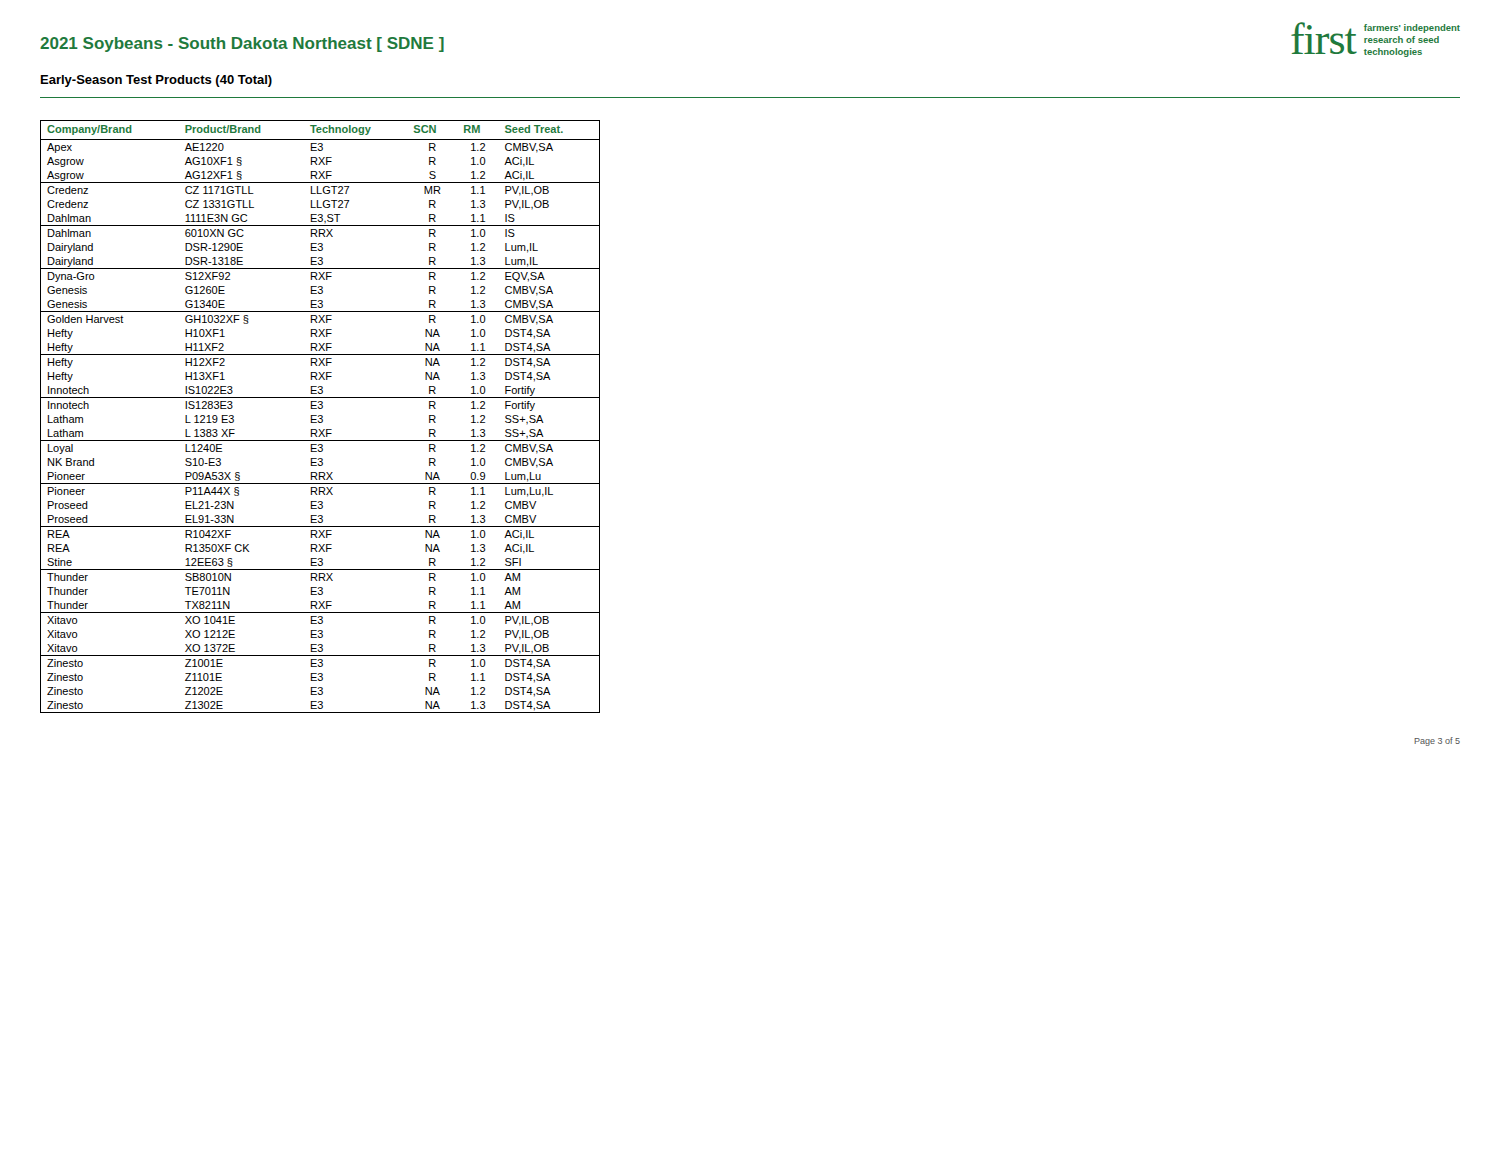first
farmers' independent
research of seed
technologies
2021 Soybeans - South Dakota Northeast [ SDNE ]
Early-Season Test Products (40 Total)
| Company/Brand | Product/Brand | Technology | SCN | RM | Seed Treat. |
| --- | --- | --- | --- | --- | --- |
| Apex | AE1220 | E3 | R | 1.2 | CMBV,SA |
| Asgrow | AG10XF1 § | RXF | R | 1.0 | ACi,IL |
| Asgrow | AG12XF1 § | RXF | S | 1.2 | ACi,IL |
| Credenz | CZ 1171GTLL | LLGT27 | MR | 1.1 | PV,IL,OB |
| Credenz | CZ 1331GTLL | LLGT27 | R | 1.3 | PV,IL,OB |
| Dahlman | 1111E3N GC | E3,ST | R | 1.1 | IS |
| Dahlman | 6010XN GC | RRX | R | 1.0 | IS |
| Dairyland | DSR-1290E | E3 | R | 1.2 | Lum,IL |
| Dairyland | DSR-1318E | E3 | R | 1.3 | Lum,IL |
| Dyna-Gro | S12XF92 | RXF | R | 1.2 | EQV,SA |
| Genesis | G1260E | E3 | R | 1.2 | CMBV,SA |
| Genesis | G1340E | E3 | R | 1.3 | CMBV,SA |
| Golden Harvest | GH1032XF § | RXF | R | 1.0 | CMBV,SA |
| Hefty | H10XF1 | RXF | NA | 1.0 | DST4,SA |
| Hefty | H11XF2 | RXF | NA | 1.1 | DST4,SA |
| Hefty | H12XF2 | RXF | NA | 1.2 | DST4,SA |
| Hefty | H13XF1 | RXF | NA | 1.3 | DST4,SA |
| Innotech | IS1022E3 | E3 | R | 1.0 | Fortify |
| Innotech | IS1283E3 | E3 | R | 1.2 | Fortify |
| Latham | L 1219 E3 | E3 | R | 1.2 | SS+,SA |
| Latham | L 1383 XF | RXF | R | 1.3 | SS+,SA |
| Loyal | L1240E | E3 | R | 1.2 | CMBV,SA |
| NK Brand | S10-E3 | E3 | R | 1.0 | CMBV,SA |
| Pioneer | P09A53X § | RRX | NA | 0.9 | Lum,Lu |
| Pioneer | P11A44X § | RRX | R | 1.1 | Lum,Lu,IL |
| Proseed | EL21-23N | E3 | R | 1.2 | CMBV |
| Proseed | EL91-33N | E3 | R | 1.3 | CMBV |
| REA | R1042XF | RXF | NA | 1.0 | ACi,IL |
| REA | R1350XF CK | RXF | NA | 1.3 | ACi,IL |
| Stine | 12EE63 § | E3 | R | 1.2 | SFI |
| Thunder | SB8010N | RRX | R | 1.0 | AM |
| Thunder | TE7011N | E3 | R | 1.1 | AM |
| Thunder | TX8211N | RXF | R | 1.1 | AM |
| Xitavo | XO 1041E | E3 | R | 1.0 | PV,IL,OB |
| Xitavo | XO 1212E | E3 | R | 1.2 | PV,IL,OB |
| Xitavo | XO 1372E | E3 | R | 1.3 | PV,IL,OB |
| Zinesto | Z1001E | E3 | R | 1.0 | DST4,SA |
| Zinesto | Z1101E | E3 | R | 1.1 | DST4,SA |
| Zinesto | Z1202E | E3 | NA | 1.2 | DST4,SA |
| Zinesto | Z1302E | E3 | NA | 1.3 | DST4,SA |
Page 3 of 5